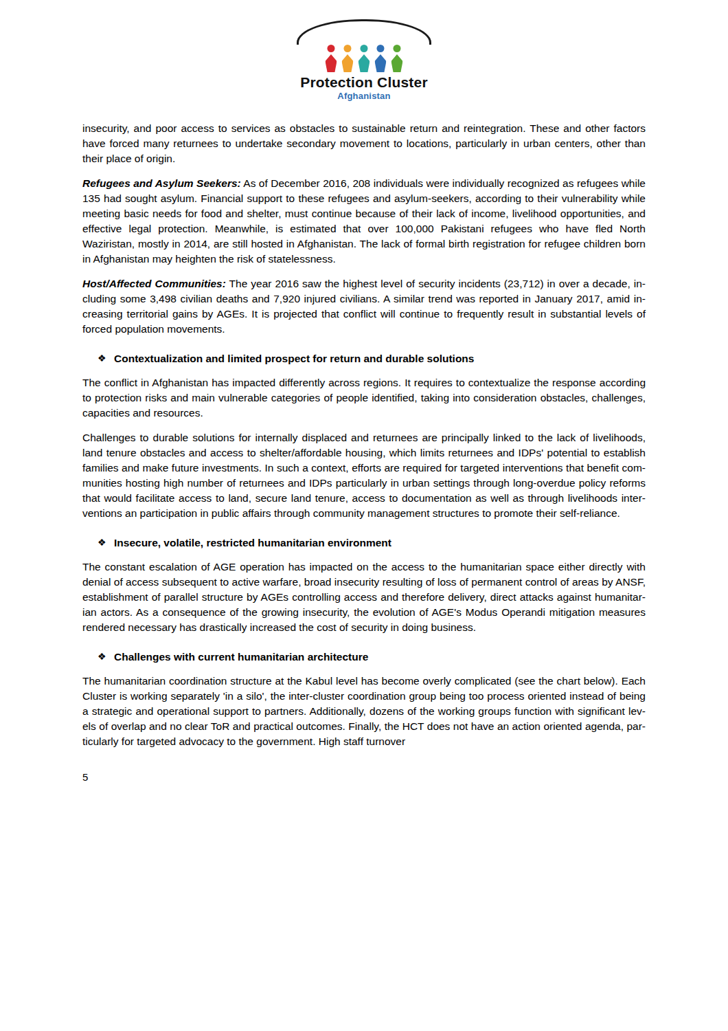Protection Cluster
Afghanistan
insecurity, and poor access to services as obstacles to sustainable return and reintegration. These and other factors have forced many returnees to undertake secondary movement to locations, particularly in urban centers, other than their place of origin.
Refugees and Asylum Seekers: As of December 2016, 208 individuals were individually recognized as refugees while 135 had sought asylum. Financial support to these refugees and asylum-seekers, according to their vulnerability while meeting basic needs for food and shelter, must continue because of their lack of income, livelihood opportunities, and effective legal protection. Meanwhile, is estimated that over 100,000 Pakistani refugees who have fled North Waziristan, mostly in 2014, are still hosted in Afghanistan. The lack of formal birth registration for refugee children born in Afghanistan may heighten the risk of statelessness.
Host/Affected Communities: The year 2016 saw the highest level of security incidents (23,712) in over a decade, including some 3,498 civilian deaths and 7,920 injured civilians. A similar trend was reported in January 2017, amid increasing territorial gains by AGEs. It is projected that conflict will continue to frequently result in substantial levels of forced population movements.
Contextualization and limited prospect for return and durable solutions
The conflict in Afghanistan has impacted differently across regions. It requires to contextualize the response according to protection risks and main vulnerable categories of people identified, taking into consideration obstacles, challenges, capacities and resources.
Challenges to durable solutions for internally displaced and returnees are principally linked to the lack of livelihoods, land tenure obstacles and access to shelter/affordable housing, which limits returnees and IDPs' potential to establish families and make future investments. In such a context, efforts are required for targeted interventions that benefit communities hosting high number of returnees and IDPs particularly in urban settings through long-overdue policy reforms that would facilitate access to land, secure land tenure, access to documentation as well as through livelihoods interventions an participation in public affairs through community management structures to promote their self-reliance.
Insecure, volatile, restricted humanitarian environment
The constant escalation of AGE operation has impacted on the access to the humanitarian space either directly with denial of access subsequent to active warfare, broad insecurity resulting of loss of permanent control of areas by ANSF, establishment of parallel structure by AGEs controlling access and therefore delivery, direct attacks against humanitarian actors. As a consequence of the growing insecurity, the evolution of AGE's Modus Operandi mitigation measures rendered necessary has drastically increased the cost of security in doing business.
Challenges with current humanitarian architecture
The humanitarian coordination structure at the Kabul level has become overly complicated (see the chart below). Each Cluster is working separately 'in a silo', the inter-cluster coordination group being too process oriented instead of being a strategic and operational support to partners. Additionally, dozens of the working groups function with significant levels of overlap and no clear ToR and practical outcomes. Finally, the HCT does not have an action oriented agenda, particularly for targeted advocacy to the government. High staff turnover
5